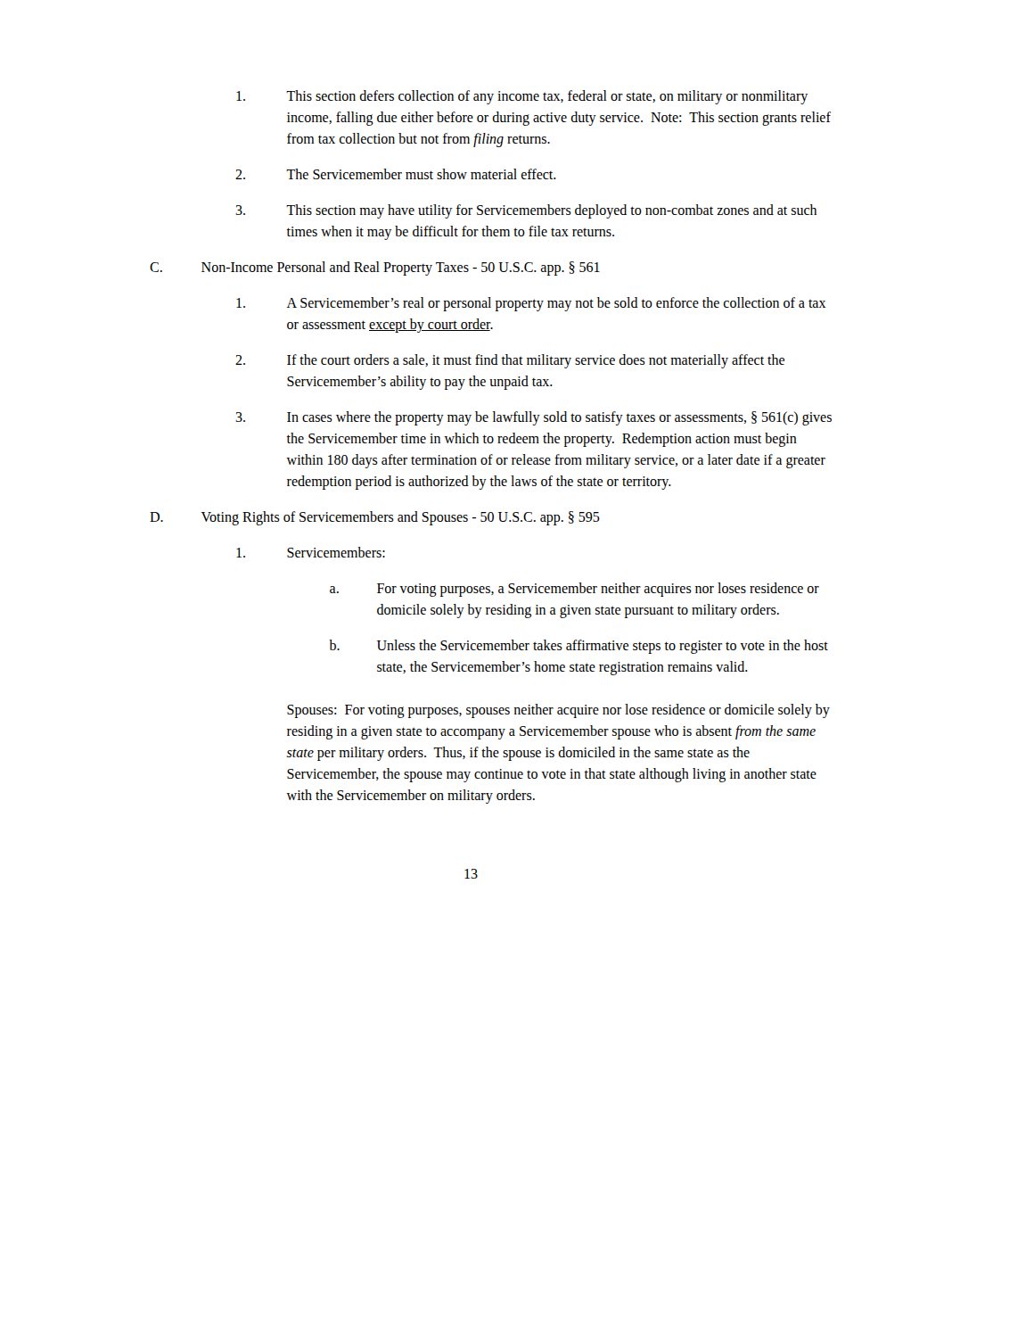1. This section defers collection of any income tax, federal or state, on military or nonmilitary income, falling due either before or during active duty service. Note: This section grants relief from tax collection but not from filing returns.
2. The Servicemember must show material effect.
3. This section may have utility for Servicemembers deployed to non-combat zones and at such times when it may be difficult for them to file tax returns.
C. Non-Income Personal and Real Property Taxes - 50 U.S.C. app. § 561
1. A Servicemember’s real or personal property may not be sold to enforce the collection of a tax or assessment except by court order.
2. If the court orders a sale, it must find that military service does not materially affect the Servicemember’s ability to pay the unpaid tax.
3. In cases where the property may be lawfully sold to satisfy taxes or assessments, § 561(c) gives the Servicemember time in which to redeem the property. Redemption action must begin within 180 days after termination of or release from military service, or a later date if a greater redemption period is authorized by the laws of the state or territory.
D. Voting Rights of Servicemembers and Spouses - 50 U.S.C. app. § 595
1. Servicemembers:
a. For voting purposes, a Servicemember neither acquires nor loses residence or domicile solely by residing in a given state pursuant to military orders.
b. Unless the Servicemember takes affirmative steps to register to vote in the host state, the Servicemember’s home state registration remains valid.
Spouses: For voting purposes, spouses neither acquire nor lose residence or domicile solely by residing in a given state to accompany a Servicemember spouse who is absent from the same state per military orders. Thus, if the spouse is domiciled in the same state as the Servicemember, the spouse may continue to vote in that state although living in another state with the Servicemember on military orders.
13